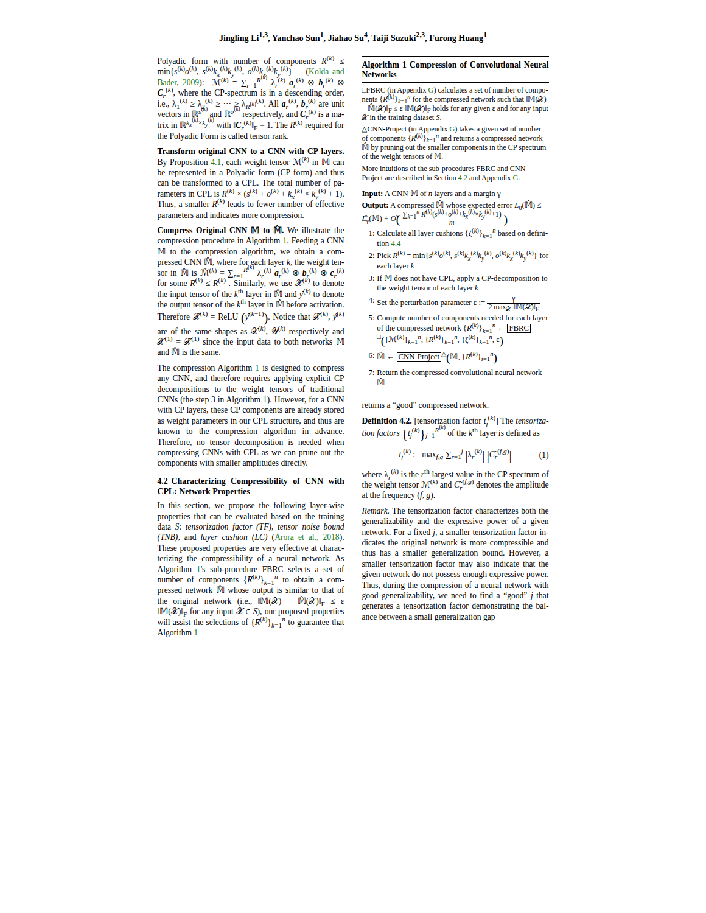Jingling Li1,3, Yanchao Sun1, Jiahao Su4, Taiji Suzuki2,3, Furong Huang1
Polyadic form with number of components R(k) ≤ min{s(k)o(k), s(k)kx(k)ky(k), o(k)kx(k)ky(k)} (Kolda and Bader, 2009): ℳ(k) = ∑r=1R(k) λr(k) ar(k) ⊗ br(k) ⊗ Cr(k), where the CP-spectrum is in a descending order, i.e., λ1(k) ≥ λ2(k) ≥ ··· ≥ λR(k)(k). All ar(k), br(k) are unit vectors in ℝs(k) and ℝo(k) respectively, and Cr(k) is a matrix in ℝkx(k)×ky(k) with ‖Cr(k)‖F = 1. The R(k) required for the Polyadic Form is called tensor rank.
Transform original CNN to a CNN with CP layers. By Proposition 4.1, each weight tensor ℳ(k) in 𝕄 can be represented in a Polyadic form (CP form) and thus can be transformed to a CPL. The total number of parameters in CPL is R(k) × (s(k) + o(k) + kx(k) × ky(k) + 1). Thus, a smaller R(k) leads to fewer number of effective parameters and indicates more compression.
Compress Original CNN 𝕄 to 𝕄̂. We illustrate the compression procedure in Algorithm 1. Feeding a CNN 𝕄 to the compression algorithm, we obtain a compressed CNN 𝕄̂, where for each layer k, the weight tensor in 𝕄̂ is ℳ̂(k) = ∑r=1R̂(k) λr(k) ar(k) ⊗ br(k) ⊗ cr(k) for some R̂(k) ≤ R(k) . Similarly, we use 𝒳̂(k) to denote the input tensor of the kth layer in 𝕄̂ and ŷ(k) to denote the output tensor of the kth layer in 𝕄̂ before activation. Therefore 𝒳̂(k) = ReLU (ŷ(k−1)). Notice that 𝒳̂(k), ŷ(k) are of the same shapes as 𝒳(k), 𝒴(k) respectively and 𝒳(1) = 𝒳̂(1) since the input data to both networks 𝕄 and 𝕄̂ is the same.
The compression Algorithm 1 is designed to compress any CNN, and therefore requires applying explicit CP decompositions to the weight tensors of traditional CNNs (the step 3 in Algorithm 1). However, for a CNN with CP layers, these CP components are already stored as weight parameters in our CPL structure, and thus are known to the compression algorithm in advance. Therefore, no tensor decomposition is needed when compressing CNNs with CPL as we can prune out the components with smaller amplitudes directly.
4.2 Characterizing Compressibility of CNN with CPL: Network Properties
In this section, we propose the following layer-wise properties that can be evaluated based on the training data S: tensorization factor (TF), tensor noise bound (TNB), and layer cushion (LC) (Arora et al., 2018). These proposed properties are very effective at characterizing the compressibility of a neural network. As Algorithm 1's sub-procedure FBRC selects a set of number of components {R̂(k)}k=1n to obtain a compressed network 𝕄̂ whose output is similar to that of the original network (i.e., ‖𝕄(𝒳) − 𝕄̂(𝒳)‖F ≤ ε ‖𝕄(𝒳)‖F for any input 𝒳 ∈ S), our proposed properties will assist the selections of {R̂(k)}k=1n to guarantee that Algorithm 1
Algorithm 1 Compression of Convolutional Neural Networks
□FBRC (in Appendix G) calculates a set of number of components {R̂(k)}k=1n for the compressed network such that ‖𝕄(𝒳) − 𝕄̂(𝒳)‖F ≤ ε ‖𝕄(𝒳)‖F holds for any given ε and for any input 𝒳 in the training dataset S.
△CNN-Project (in Appendix G) takes a given set of number of components {R̂(k)}k=1n and returns a compressed network 𝕄̂ by pruning out the smaller components in the CP spectrum of the weight tensors of 𝕄.
More intuitions of the sub-procedures FBRC and CNN-Project are described in Section 4.2 and Appendix G.
Input: A CNN 𝕄 of n layers and a margin γ
Output: A compressed 𝕄̂ whose expected error L0(𝕄̂) ≤ L̂γ(𝕄) + Õ(∑k=1n R̂(k)(s(k)+o(k)+kx(k)×ky(k)+1) m)
Calculate all layer cushions {ζ(k)}k=1n based on definition 4.4
Pick R(k) = min{s(k)o(k), s(k)kx(k)ky(k), o(k)kx(k)ky(k)} for each layer k
If 𝕄 does not have CPL, apply a CP-decomposition to the weight tensor of each layer k
Set the perturbation parameter ε := γ 2 max𝒳 ‖𝕄(𝒳)‖F
Compute number of components needed for each layer of the compressed network {R̂(k)}k=1n ← FBRC□({ℳ(k)}k=1n, {R(k)}k=1n, {ζ(k)}k=1n, ε)
𝕄̂ ← CNN-Project△(𝕄, {R̂(k)}i=1n)
Return the compressed convolutional neural network 𝕄̂
returns a “good” compressed network.
Definition 4.2. [tensorization factor tj(k)] The tensorization factors {tj(k)}j=1R(k) of the kth layer is defined as
tj(k) := maxf,g ∑r=1j |λr(k)| |C̃r(f,g)| (1)
where λr(k) is the rth largest value in the CP spectrum of the weight tensor ℳ(k) and C̃r(f,g) denotes the amplitude at the frequency (f, g).
Remark. The tensorization factor characterizes both the generalizability and the expressive power of a given network. For a fixed j, a smaller tensorization factor indicates the original network is more compressible and thus has a smaller generalization bound. However, a smaller tensorization factor may also indicate that the given network do not possess enough expressive power. Thus, during the compression of a neural network with good generalizability, we need to find a “good” j that generates a tensorization factor demonstrating the balance between a small generalization gap